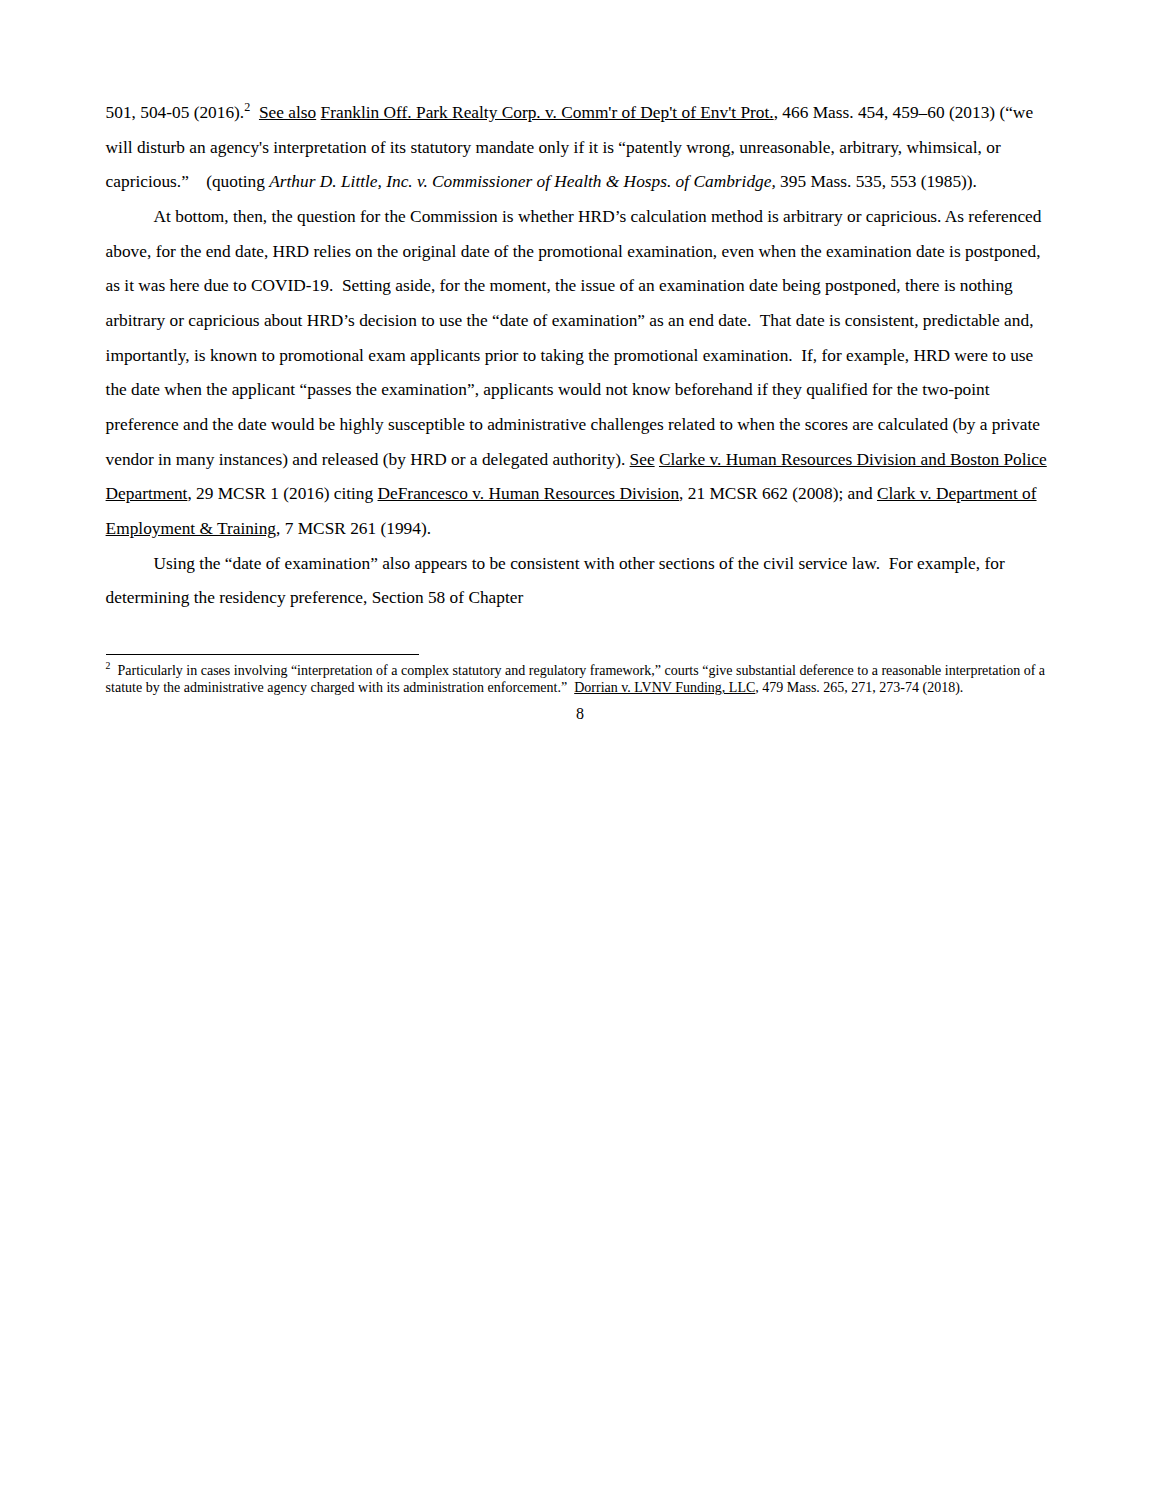501, 504-05 (2016).2 See also Franklin Off. Park Realty Corp. v. Comm'r of Dep't of Env't Prot., 466 Mass. 454, 459–60 (2013) (“we will disturb an agency's interpretation of its statutory mandate only if it is “patently wrong, unreasonable, arbitrary, whimsical, or capricious.” (quoting Arthur D. Little, Inc. v. Commissioner of Health & Hosps. of Cambridge, 395 Mass. 535, 553 (1985)).
At bottom, then, the question for the Commission is whether HRD’s calculation method is arbitrary or capricious. As referenced above, for the end date, HRD relies on the original date of the promotional examination, even when the examination date is postponed, as it was here due to COVID-19. Setting aside, for the moment, the issue of an examination date being postponed, there is nothing arbitrary or capricious about HRD’s decision to use the “date of examination” as an end date. That date is consistent, predictable and, importantly, is known to promotional exam applicants prior to taking the promotional examination. If, for example, HRD were to use the date when the applicant “passes the examination”, applicants would not know beforehand if they qualified for the two-point preference and the date would be highly susceptible to administrative challenges related to when the scores are calculated (by a private vendor in many instances) and released (by HRD or a delegated authority). See Clarke v. Human Resources Division and Boston Police Department, 29 MCSR 1 (2016) citing DeFrancesco v. Human Resources Division, 21 MCSR 662 (2008); and Clark v. Department of Employment & Training, 7 MCSR 261 (1994).
Using the “date of examination” also appears to be consistent with other sections of the civil service law. For example, for determining the residency preference, Section 58 of Chapter
2 Particularly in cases involving “interpretation of a complex statutory and regulatory framework,” courts “give substantial deference to a reasonable interpretation of a statute by the administrative agency charged with its administration enforcement.” Dorrian v. LVNV Funding, LLC, 479 Mass. 265, 271, 273-74 (2018).
8